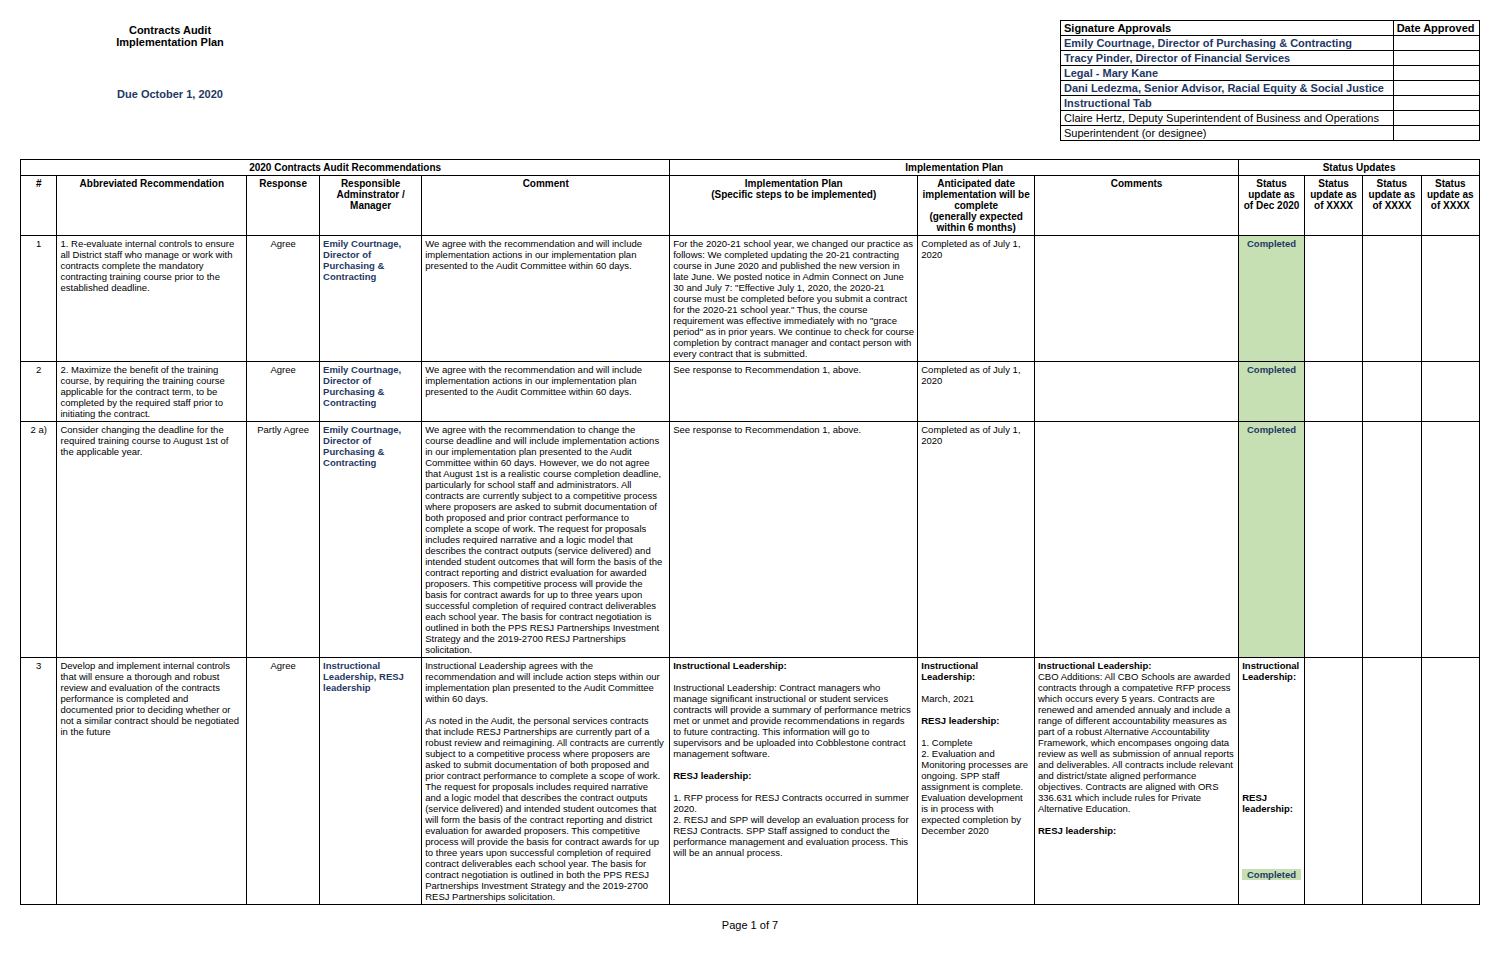Contracts Audit
Implementation Plan
Due October 1, 2020
| Signature Approvals | Date Approved |
| --- | --- |
| Emily Courtnage, Director of Purchasing & Contracting | |
| Tracy Pinder, Director of Financial Services | |
| Legal - Mary Kane | |
| Dani Ledezma, Senior Advisor, Racial Equity & Social Justice | |
| Instructional Tab | |
| Claire Hertz, Deputy Superintendent of Business and Operations | |
| Superintendent (or designee) | |
| 2020 Contracts Audit Recommendations | Implementation Plan | Status Updates |
| --- | --- | --- |
| # | Abbreviated Recommendation | Response | Responsible Adminstrator / Manager | Comment | Implementation Plan (Specific steps to be implemented) | Anticipated date implementation will be complete (generally expected within 6 months) | Comments | Status update as of Dec 2020 | Status update as of XXXX | Status update as of XXXX | Status update as of XXXX |
| 1 | 1. Re-evaluate internal controls to ensure all District staff who manage or work with contracts complete the mandatory contracting training course prior to the established deadline. | Agree | Emily Courtnage, Director of Purchasing & Contracting | We agree with the recommendation and will include implementation actions in our implementation plan presented to the Audit Committee within 60 days. | For the 2020-21 school year, we changed our practice as follows: We completed updating the 20-21 contracting course in June 2020 and published the new version in late June. We posted notice in Admin Connect on June 30 and July 7: "Effective July 1, 2020, the 2020-21 course must be completed before you submit a contract for the 2020-21 school year." Thus, the course requirement was effective immediately with no "grace period" as in prior years. We continue to check for course completion by contract manager and contact person with every contract that is submitted. | Completed as of July 1, 2020 | | Completed | | | |
| 2 | 2. Maximize the benefit of the training course, by requiring the training course applicable for the contract term, to be completed by the required staff prior to initiating the contract. | Agree | Emily Courtnage, Director of Purchasing & Contracting | We agree with the recommendation and will include implementation actions in our implementation plan presented to the Audit Committee within 60 days. | See response to Recommendation 1, above. | Completed as of July 1, 2020 | | Completed | | | |
| 2 a) | Consider changing the deadline for the required training course to August 1st of the applicable year. | Partly Agree | Emily Courtnage, Director of Purchasing & Contracting | We agree with the recommendation to change the course deadline and will include implementation actions in our implementation plan presented to the Audit Committee within 60 days. However, we do not agree that August 1st is a realistic course completion deadline, particularly for school staff and administrators. All contracts are currently subject to a competitive process where proposers are asked to submit documentation of both proposed and prior contract performance to complete a scope of work. The request for proposals includes required narrative and a logic model that describes the contract outputs (service delivered) and intended student outcomes that will form the basis of the contract reporting and district evaluation for awarded proposers. This competitive process will provide the basis for contract awards for up to three years upon successful completion of required contract deliverables each school year. The basis for contract negotiation is outlined in both the PPS RESJ Partnerships Investment Strategy and the 2019-2700 RESJ Partnerships solicitation. | See response to Recommendation 1, above. | Completed as of July 1, 2020 | | Completed | | | |
| 3 | Develop and implement internal controls that will ensure a thorough and robust review and evaluation of the contracts performance is completed and documented prior to deciding whether or not a similar contract should be negotiated in the future | Agree | Instructional Leadership, RESJ leadership | Instructional Leadership agrees with the recommendation and will include action steps within our implementation plan presented to the Audit Committee within 60 days. As noted in the Audit, the personal services contracts that include RESJ Partnerships are currently part of a robust review and reimagining. All contracts are currently subject to a competitive process where proposers are asked to submit documentation of both proposed and prior contract performance to complete a scope of work. The request for proposals includes required narrative and a logic model that describes the contract outputs (service delivered) and intended student outcomes that will form the basis of the contract reporting and district evaluation for awarded proposers. This competitive process will provide the basis for contract awards for up to three years upon successful completion of required contract deliverables each school year. The basis for contract negotiation is outlined in both the PPS RESJ Partnerships Investment Strategy and the 2019-2700 RESJ Partnerships solicitation. | Instructional Leadership: Instructional Leadership: Contract managers who manage significant instructional or student services contracts will provide a summary of performance metrics met or unmet and provide recommendations in regards to future contracting. This information will go to supervisors and be uploaded into Cobblestone contract management software. RESJ leadership: 1. RFP process for RESJ Contracts occurred in summer 2020. 2. RESJ and SPP will develop an evaluation process for RESJ Contracts. SPP Staff assigned to conduct the performance management and evaluation process. This will be an annual process. | Instructional Leadership: March, 2021 RESJ leadership: 1. Complete 2. Evaluation and Monitoring processes are ongoing. SPP staff assignment is complete. Evaluation development is in process with expected completion by December 2020 | Instructional Leadership: CBO Additions: All CBO Schools are awarded contracts through a compatetive RFP process which occurs every 5 years. Contracts are renewed and amended annualy and include a range of different accountability measures as part of a robust Alternative Accountability Framework, which encompases ongoing data review as well as submission of annual reports and deliverables. All contracts include relevant and district/state aligned performance objectives. Contracts are aligned with ORS 336.631 which include rules for Private Alternative Education. RESJ leadership: | Instructional Leadership: RESJ leadership: Completed | | | |
Page 1 of 7